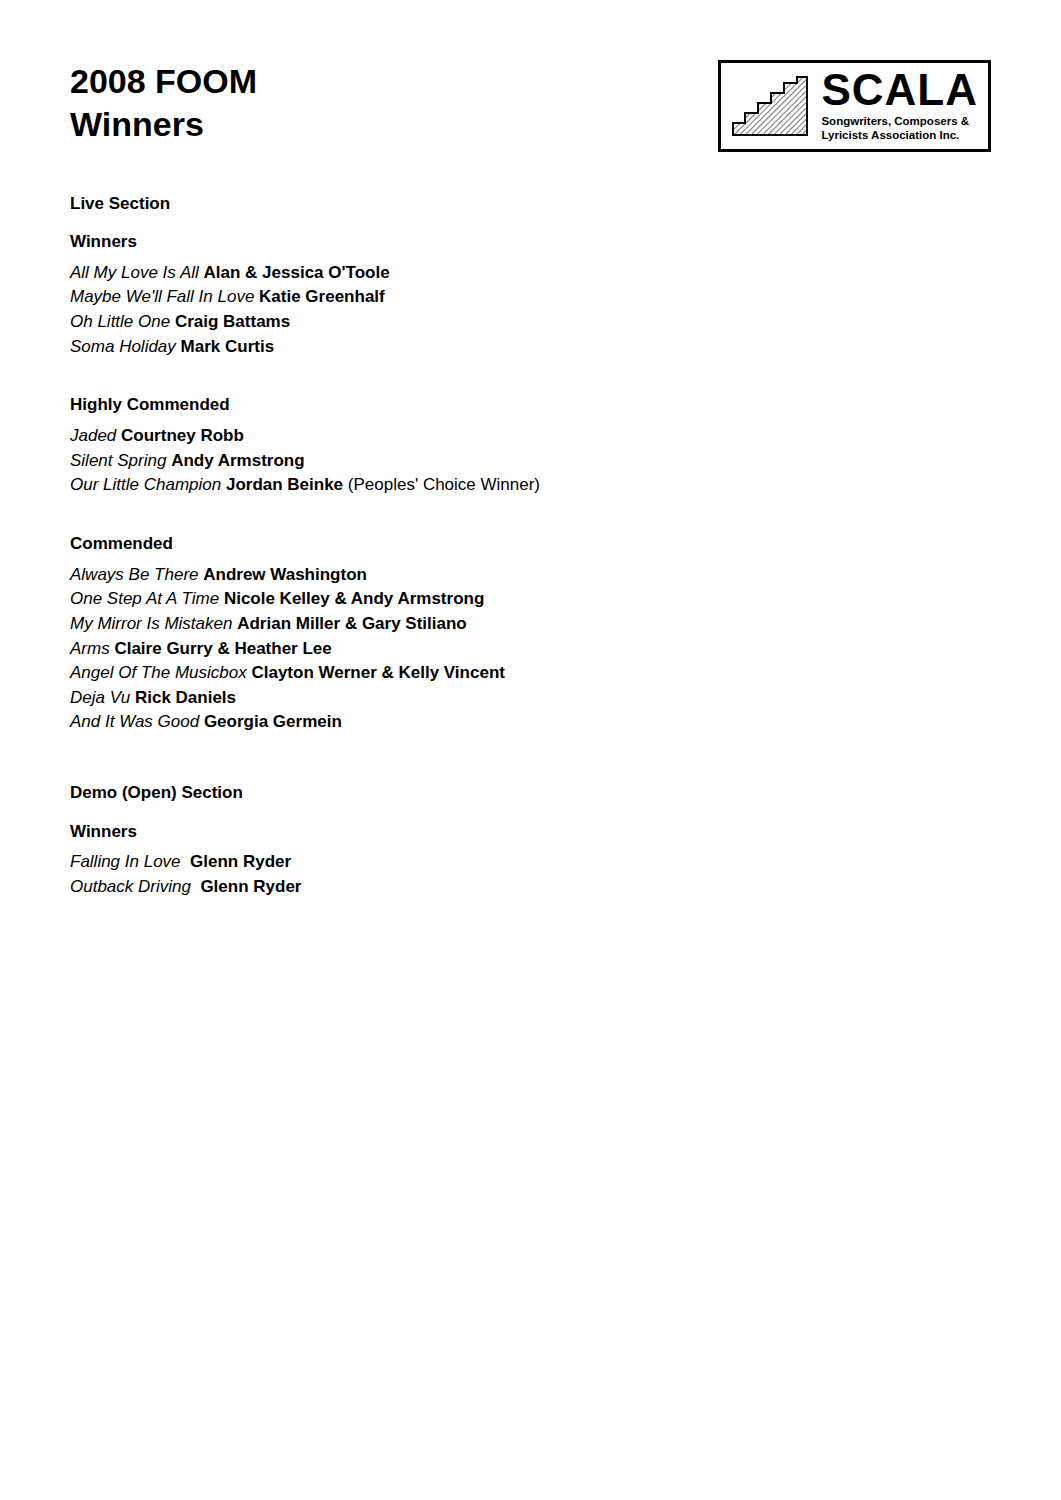2008 FOOM Winners
SCALA Songwriters, Composers &
Lyricists Association Inc.
Live Section
Winners
All My Love Is All Alan & Jessica O'Toole
Maybe We'll Fall In Love Katie Greenhalf
Oh Little One Craig Battams
Soma Holiday Mark Curtis
Highly Commended
Jaded Courtney Robb
Silent Spring Andy Armstrong
Our Little Champion Jordan Beinke (Peoples' Choice Winner)
Commended
Always Be There Andrew Washington
One Step At A Time Nicole Kelley & Andy Armstrong
My Mirror Is Mistaken Adrian Miller & Gary Stiliano
Arms Claire Gurry & Heather Lee
Angel Of The Musicbox Clayton Werner & Kelly Vincent
Deja Vu Rick Daniels
And It Was Good Georgia Germein
Demo (Open) Section
Winners
Falling In Love Glenn Ryder
Outback Driving Glenn Ryder